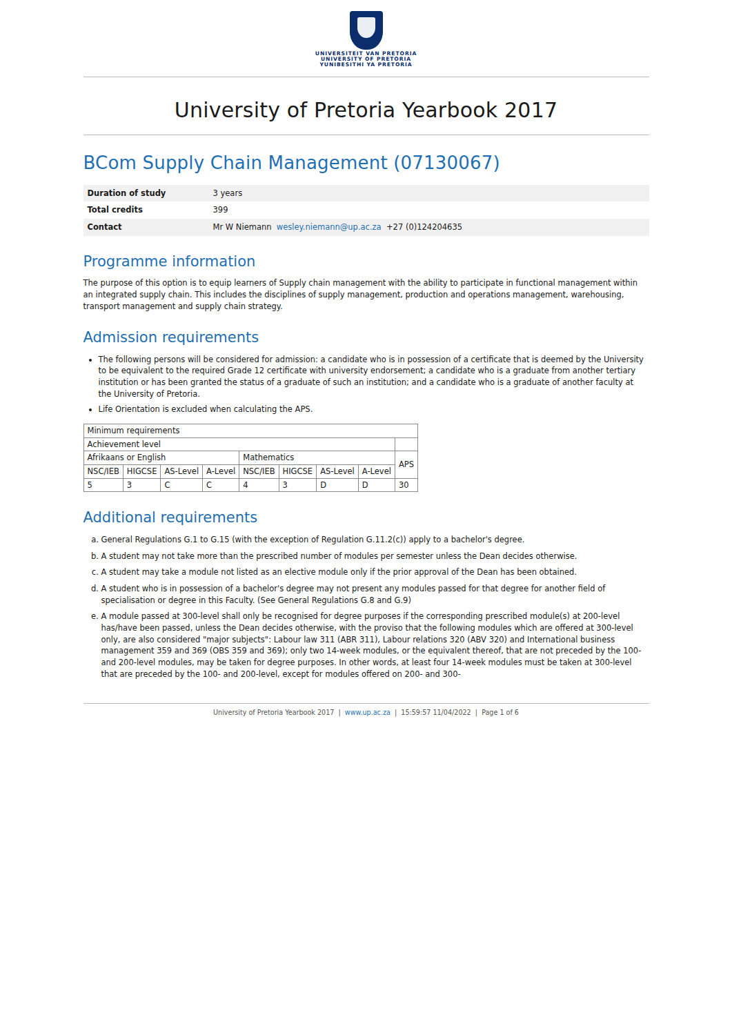Universiteit van Pretoria University of Pretoria Yunibesithi ya Pretoria
University of Pretoria Yearbook 2017
BCom Supply Chain Management (07130067)
| Duration of study | 3 years |
| Total credits | 399 |
| Contact | Mr W Niemann wesley.niemann@up.ac.za +27 (0)124204635 |
Programme information
The purpose of this option is to equip learners of Supply chain management with the ability to participate in functional management within an integrated supply chain. This includes the disciplines of supply management, production and operations management, warehousing, transport management and supply chain strategy.
Admission requirements
The following persons will be considered for admission: a candidate who is in possession of a certificate that is deemed by the University to be equivalent to the required Grade 12 certificate with university endorsement; a candidate who is a graduate from another tertiary institution or has been granted the status of a graduate of such an institution; and a candidate who is a graduate of another faculty at the University of Pretoria.
Life Orientation is excluded when calculating the APS.
| Minimum requirements |
| Achievement level | |
| Afrikaans or English | Mathematics | APS |
| NSC/IEB | HIGCSE | AS-Level | A-Level | NSC/IEB | HIGCSE | AS-Level | A-Level |
| 5 | 3 | C | C | 4 | 3 | D | D | 30 |
Additional requirements
General Regulations G.1 to G.15 (with the exception of Regulation G.11.2(c)) apply to a bachelor's degree.
A student may not take more than the prescribed number of modules per semester unless the Dean decides otherwise.
A student may take a module not listed as an elective module only if the prior approval of the Dean has been obtained.
A student who is in possession of a bachelor's degree may not present any modules passed for that degree for another field of specialisation or degree in this Faculty. (See General Regulations G.8 and G.9)
A module passed at 300-level shall only be recognised for degree purposes if the corresponding prescribed module(s) at 200-level has/have been passed, unless the Dean decides otherwise, with the proviso that the following modules which are offered at 300-level only, are also considered "major subjects": Labour law 311 (ABR 311), Labour relations 320 (ABV 320) and International business management 359 and 369 (OBS 359 and 369); only two 14-week modules, or the equivalent thereof, that are not preceded by the 100- and 200-level modules, may be taken for degree purposes. In other words, at least four 14-week modules must be taken at 300-level that are preceded by the 100- and 200-level, except for modules offered on 200- and 300-
University of Pretoria Yearbook 2017 | www.up.ac.za | 15:59:57 11/04/2022 | Page 1 of 6